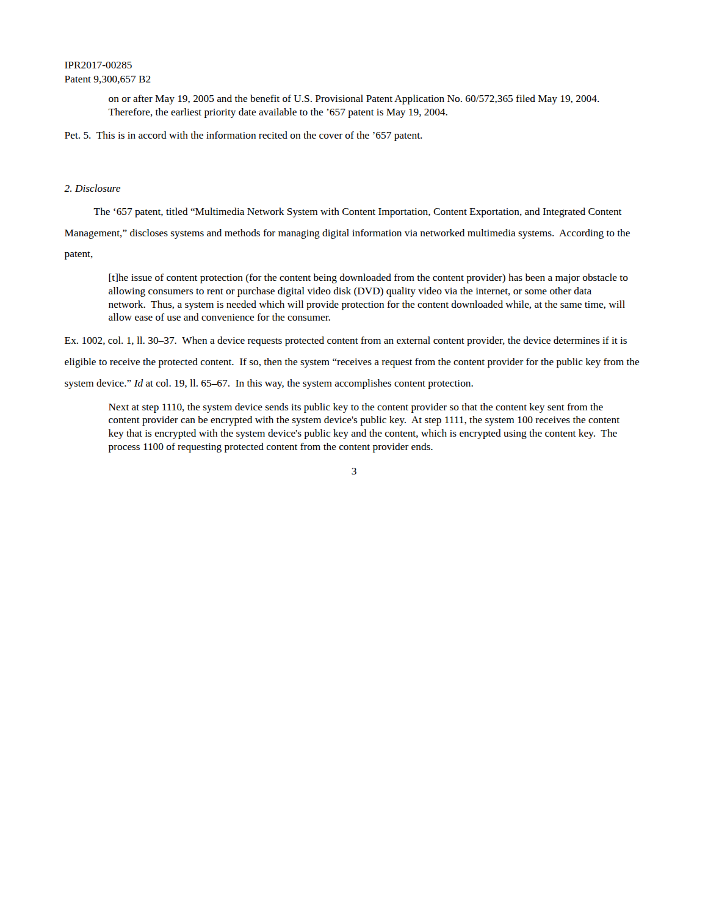IPR2017-00285
Patent 9,300,657 B2
on or after May 19, 2005 and the benefit of U.S. Provisional Patent Application No. 60/572,365 filed May 19, 2004. Therefore, the earliest priority date available to the ’657 patent is May 19, 2004.
Pet. 5. This is in accord with the information recited on the cover of the ’657 patent.
2. Disclosure
The ‘657 patent, titled “Multimedia Network System with Content Importation, Content Exportation, and Integrated Content Management,” discloses systems and methods for managing digital information via networked multimedia systems. According to the patent,
[t]he issue of content protection (for the content being downloaded from the content provider) has been a major obstacle to allowing consumers to rent or purchase digital video disk (DVD) quality video via the internet, or some other data network. Thus, a system is needed which will provide protection for the content downloaded while, at the same time, will allow ease of use and convenience for the consumer.
Ex. 1002, col. 1, ll. 30–37. When a device requests protected content from an external content provider, the device determines if it is eligible to receive the protected content. If so, then the system “receives a request from the content provider for the public key from the system device.” Id at col. 19, ll. 65–67. In this way, the system accomplishes content protection.
Next at step 1110, the system device sends its public key to the content provider so that the content key sent from the content provider can be encrypted with the system device's public key. At step 1111, the system 100 receives the content key that is encrypted with the system device's public key and the content, which is encrypted using the content key. The process 1100 of requesting protected content from the content provider ends.
3